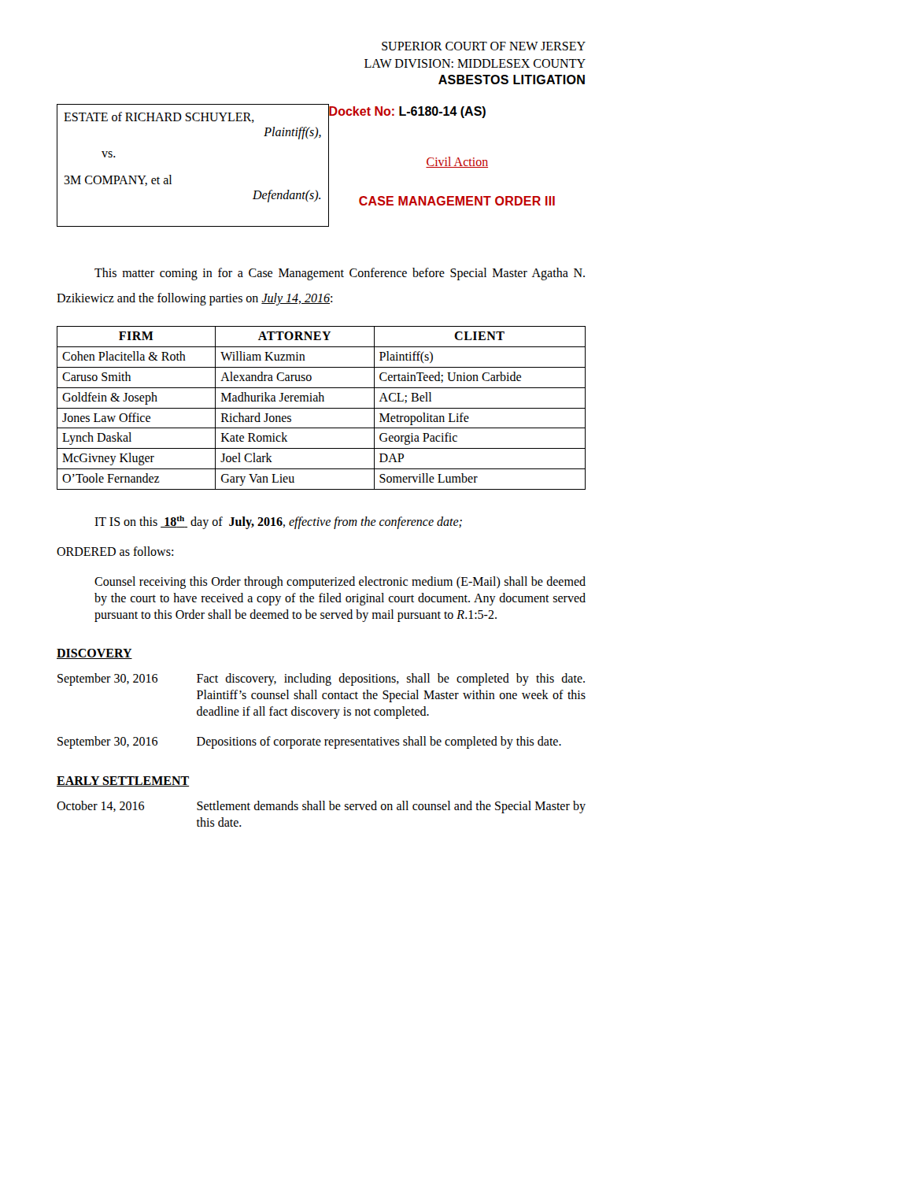SUPERIOR COURT OF NEW JERSEY
LAW DIVISION: MIDDLESEX COUNTY
ASBESTOS LITIGATION
| ESTATE of RICHARD SCHUYLER, Plaintiff(s), vs. 3M COMPANY, et al Defendant(s). | Docket No: L-6180-14 (AS) Civil Action CASE MANAGEMENT ORDER III |
This matter coming in for a Case Management Conference before Special Master Agatha N. Dzikiewicz and the following parties on July 14, 2016:
| FIRM | ATTORNEY | CLIENT |
| --- | --- | --- |
| Cohen Placitella & Roth | William Kuzmin | Plaintiff(s) |
| Caruso Smith | Alexandra Caruso | CertainTeed; Union Carbide |
| Goldfein & Joseph | Madhurika Jeremiah | ACL; Bell |
| Jones Law Office | Richard Jones | Metropolitan Life |
| Lynch Daskal | Kate Romick | Georgia Pacific |
| McGivney Kluger | Joel Clark | DAP |
| O’Toole Fernandez | Gary Van Lieu | Somerville Lumber |
IT IS on this 18th day of July, 2016, effective from the conference date;
ORDERED as follows:
Counsel receiving this Order through computerized electronic medium (E-Mail) shall be deemed by the court to have received a copy of the filed original court document. Any document served pursuant to this Order shall be deemed to be served by mail pursuant to R.1:5-2.
DISCOVERY
September 30, 2016
Fact discovery, including depositions, shall be completed by this date. Plaintiff’s counsel shall contact the Special Master within one week of this deadline if all fact discovery is not completed.
September 30, 2016
Depositions of corporate representatives shall be completed by this date.
EARLY SETTLEMENT
October 14, 2016
Settlement demands shall be served on all counsel and the Special Master by this date.